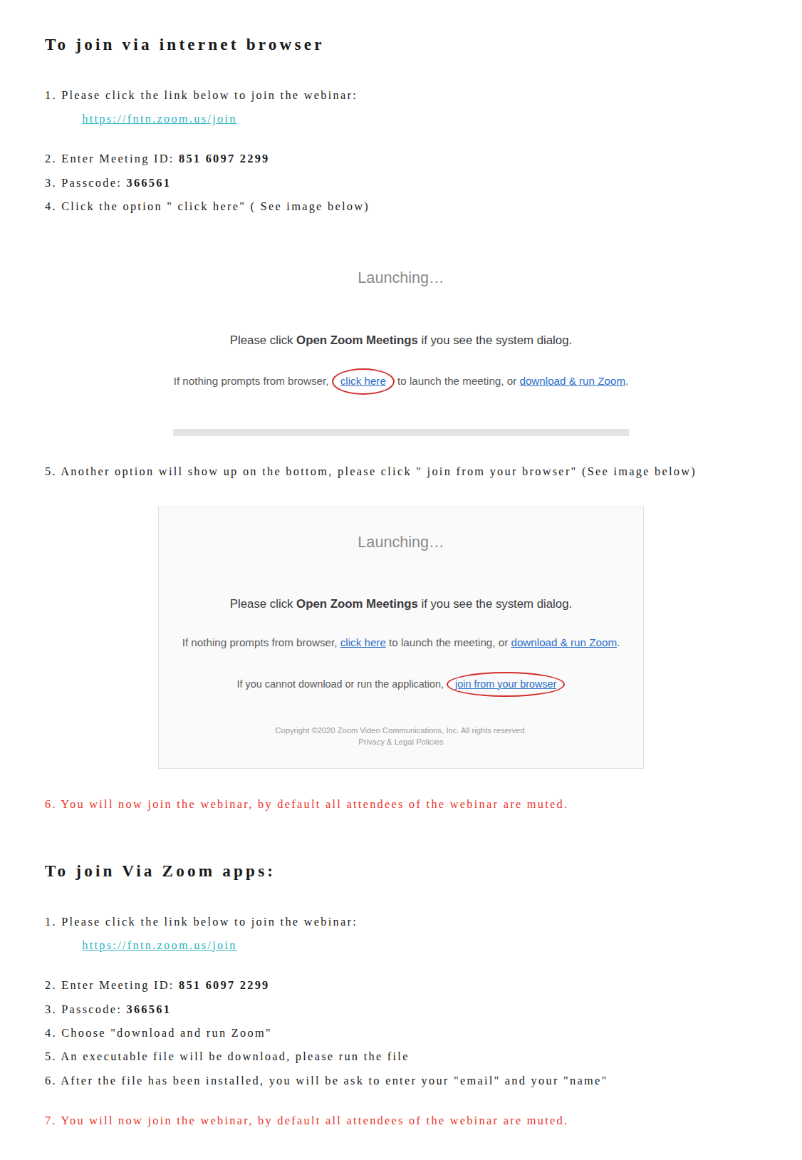To join via internet browser
1. Please click the link below to join the webinar: https://fntn.zoom.us/join
2. Enter Meeting ID: 851 6097 2299
3. Passcode: 366561
4. Click the option " click here" ( See image below)
Launching…
Please click Open Zoom Meetings if you see the system dialog.
If nothing prompts from browser, click here to launch the meeting, or download & run Zoom.
5. Another option will show up on the bottom, please click " join from your browser" (See image below)
Launching…
Please click Open Zoom Meetings if you see the system dialog.
If nothing prompts from browser, click here to launch the meeting, or download & run Zoom.
If you cannot download or run the application, join from your browser
Copyright ©2020 Zoom Video Communications, Inc. All rights reserved.
Privacy & Legal Policies
6. You will now join the webinar, by default all attendees of the webinar are muted.
To join Via Zoom apps:
1. Please click the link below to join the webinar: https://fntn.zoom.us/join
2. Enter Meeting ID: 851 6097 2299
3. Passcode: 366561
4. Choose "download and run Zoom"
5. An executable file will be download, please run the file
6. After the file has been installed, you will be ask to enter your "email" and your "name"
7. You will now join the webinar, by default all attendees of the webinar are muted.